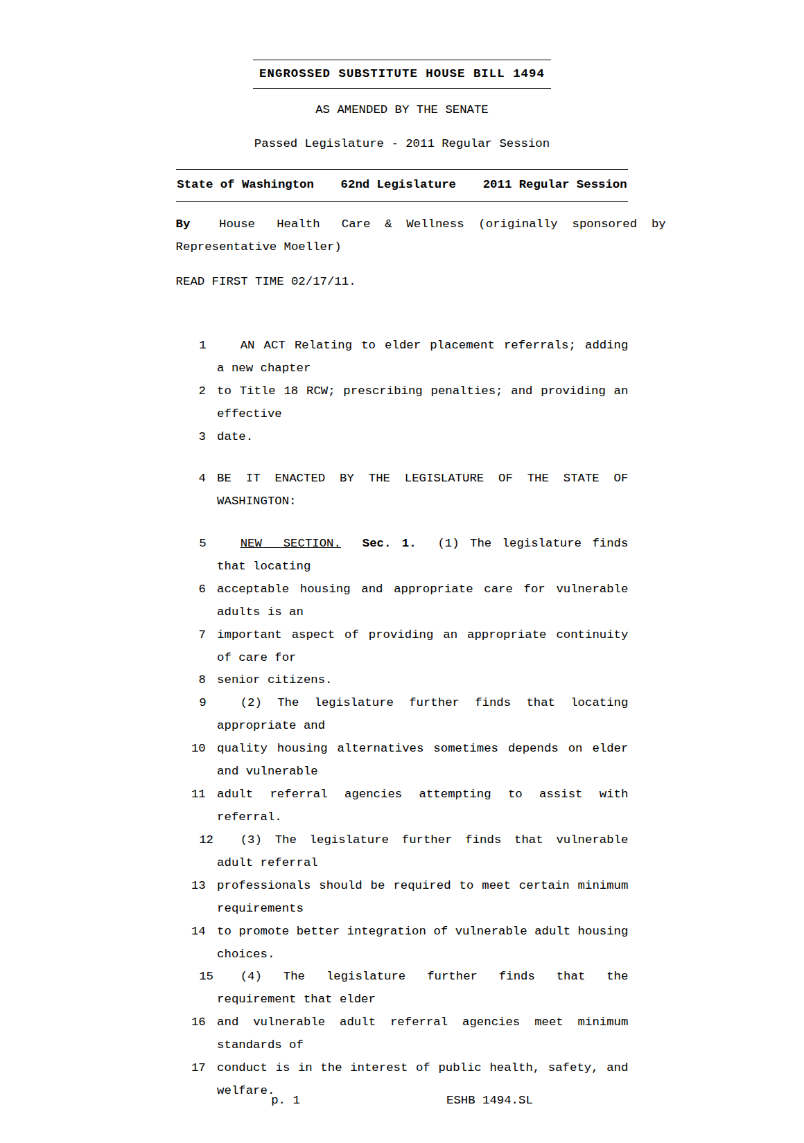ENGROSSED SUBSTITUTE HOUSE BILL 1494
AS AMENDED BY THE SENATE
Passed Legislature - 2011 Regular Session
State of Washington 62nd Legislature 2011 Regular Session
By House Health Care & Wellness (originally sponsored by Representative Moeller)
READ FIRST TIME 02/17/11.
AN ACT Relating to elder placement referrals; adding a new chapter
to Title 18 RCW; prescribing penalties; and providing an effective
date.
BE IT ENACTED BY THE LEGISLATURE OF THE STATE OF WASHINGTON:
NEW SECTION. Sec. 1. (1) The legislature finds that locating
acceptable housing and appropriate care for vulnerable adults is an
important aspect of providing an appropriate continuity of care for
senior citizens.
(2) The legislature further finds that locating appropriate and
quality housing alternatives sometimes depends on elder and vulnerable
adult referral agencies attempting to assist with referral.
(3) The legislature further finds that vulnerable adult referral
professionals should be required to meet certain minimum requirements
to promote better integration of vulnerable adult housing choices.
(4) The legislature further finds that the requirement that elder
and vulnerable adult referral agencies meet minimum standards of
conduct is in the interest of public health, safety, and welfare.
p. 1 ESHB 1494.SL